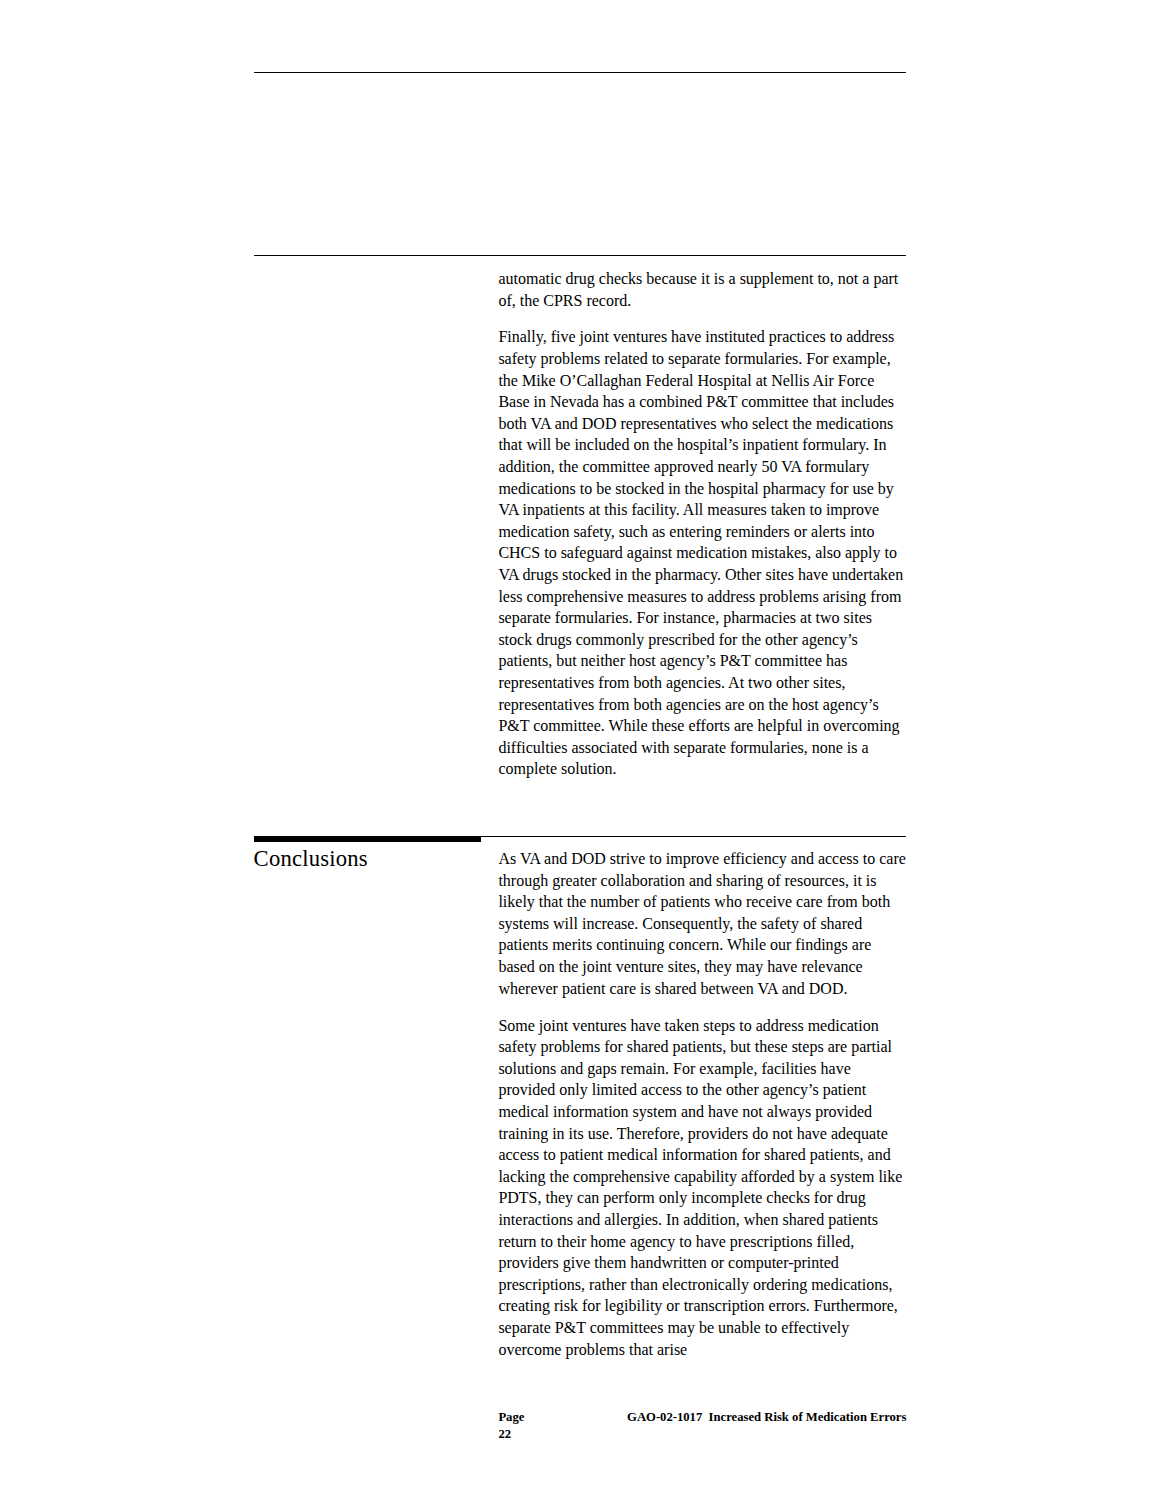automatic drug checks because it is a supplement to, not a part of, the CPRS record.
Finally, five joint ventures have instituted practices to address safety problems related to separate formularies. For example, the Mike O’Callaghan Federal Hospital at Nellis Air Force Base in Nevada has a combined P&T committee that includes both VA and DOD representatives who select the medications that will be included on the hospital’s inpatient formulary. In addition, the committee approved nearly 50 VA formulary medications to be stocked in the hospital pharmacy for use by VA inpatients at this facility. All measures taken to improve medication safety, such as entering reminders or alerts into CHCS to safeguard against medication mistakes, also apply to VA drugs stocked in the pharmacy. Other sites have undertaken less comprehensive measures to address problems arising from separate formularies. For instance, pharmacies at two sites stock drugs commonly prescribed for the other agency’s patients, but neither host agency’s P&T committee has representatives from both agencies. At two other sites, representatives from both agencies are on the host agency’s P&T committee. While these efforts are helpful in overcoming difficulties associated with separate formularies, none is a complete solution.
Conclusions
As VA and DOD strive to improve efficiency and access to care through greater collaboration and sharing of resources, it is likely that the number of patients who receive care from both systems will increase. Consequently, the safety of shared patients merits continuing concern. While our findings are based on the joint venture sites, they may have relevance wherever patient care is shared between VA and DOD.
Some joint ventures have taken steps to address medication safety problems for shared patients, but these steps are partial solutions and gaps remain. For example, facilities have provided only limited access to the other agency’s patient medical information system and have not always provided training in its use. Therefore, providers do not have adequate access to patient medical information for shared patients, and lacking the comprehensive capability afforded by a system like PDTS, they can perform only incomplete checks for drug interactions and allergies. In addition, when shared patients return to their home agency to have prescriptions filled, providers give them handwritten or computer-printed prescriptions, rather than electronically ordering medications, creating risk for legibility or transcription errors. Furthermore, separate P&T committees may be unable to effectively overcome problems that arise
Page 22
GAO-02-1017 Increased Risk of Medication Errors